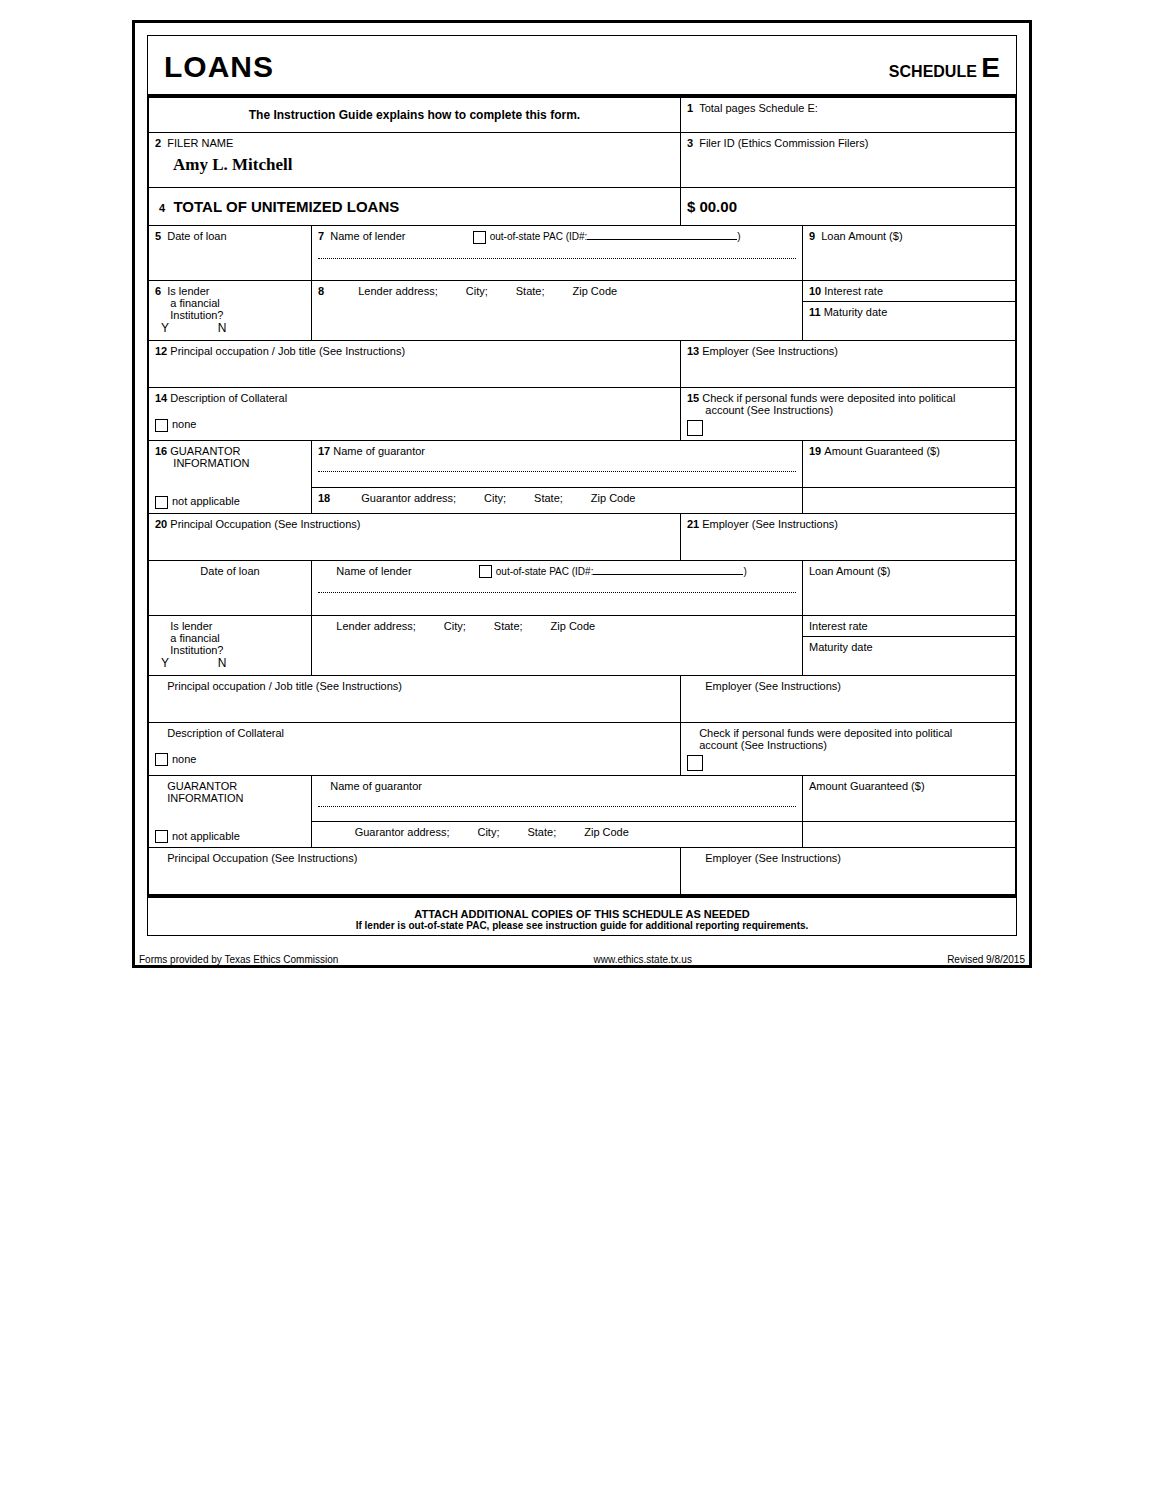LOANS
SCHEDULE E
| The Instruction Guide explains how to complete this form. | 1 Total pages Schedule E: |
| 2 FILER NAME Amy L. Mitchell | 3 Filer ID (Ethics Commission Filers) |
| 4 TOTAL OF UNITEMIZED LOANS | $ 00.00 |
| 5 Date of loan | 7 Name of lender out-of-state PAC (ID#: ) | 9 Loan Amount ($) |
| 6 Is lender a financial Institution? Y N | 8 Lender address; City; State; Zip Code | 10 Interest rate |
| 11 Maturity date |
| 12 Principal occupation / Job title (See Instructions) | 13 Employer (See Instructions) |
| 14 Description of Collateral none | 15 Check if personal funds were deposited into political account (See Instructions) |
| 16 GUARANTOR INFORMATION not applicable | 17 Name of guarantor | 19 Amount Guaranteed ($) |
| 18 Guarantor address; City; State; Zip Code | |
| 20 Principal Occupation (See Instructions) | 21 Employer (See Instructions) |
| Date of loan | Name of lender out-of-state PAC (ID#: ) | Loan Amount ($) |
| Is lender a financial Institution? Y N | Lender address; City; State; Zip Code | Interest rate |
| Maturity date |
| Principal occupation / Job title (See Instructions) | Employer (See Instructions) |
| Description of Collateral none | Check if personal funds were deposited into political account (See Instructions) |
| GUARANTOR INFORMATION not applicable | Name of guarantor | Amount Guaranteed ($) |
| Guarantor address; City; State; Zip Code | |
| Principal Occupation (See Instructions) | Employer (See Instructions) |
ATTACH ADDITIONAL COPIES OF THIS SCHEDULE AS NEEDED
If lender is out-of-state PAC, please see instruction guide for additional reporting requirements.
Forms provided by Texas Ethics Commission
www.ethics.state.tx.us
Revised 9/8/2015